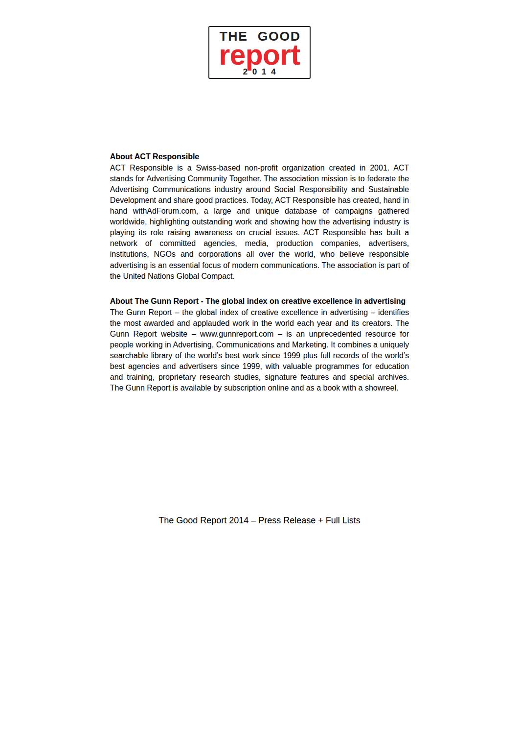THE GOOD report 2014
About ACT Responsible
ACT Responsible is a Swiss-based non-profit organization created in 2001. ACT stands for Advertising Community Together. The association mission is to federate the Advertising Communications industry around Social Responsibility and Sustainable Development and share good practices. Today, ACT Responsible has created, hand in hand withAdForum.com, a large and unique database of campaigns gathered worldwide, highlighting outstanding work and showing how the advertising industry is playing its role raising awareness on crucial issues. ACT Responsible has built a network of committed agencies, media, production companies, advertisers, institutions, NGOs and corporations all over the world, who believe responsible advertising is an essential focus of modern communications. The association is part of the United Nations Global Compact.
About The Gunn Report - The global index on creative excellence in advertising
The Gunn Report – the global index of creative excellence in advertising – identifies the most awarded and applauded work in the world each year and its creators. The Gunn Report website – www.gunnreport.com – is an unprecedented resource for people working in Advertising, Communications and Marketing. It combines a uniquely searchable library of the world’s best work since 1999 plus full records of the world’s best agencies and advertisers since 1999, with valuable programmes for education and training, proprietary research studies, signature features and special archives. The Gunn Report is available by subscription online and as a book with a showreel.
The Good Report 2014 – Press Release + Full Lists